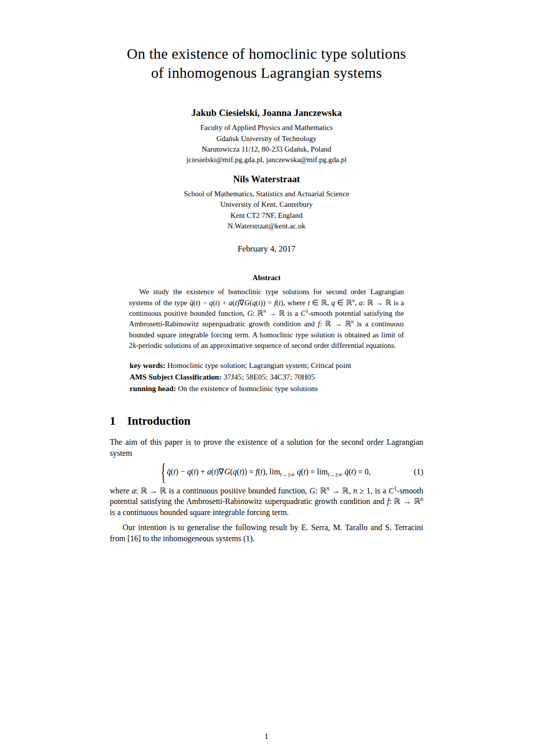On the existence of homoclinic type solutions
of inhomogenous Lagrangian systems
Jakub Ciesielski, Joanna Janczewska
Faculty of Applied Physics and Mathematics
Gdańsk University of Technology
Narutowicza 11/12, 80-233 Gdańsk, Poland
jciesielski@mif.pg.gda.pl, janczewska@mif.pg.gda.pl
Nils Waterstraat
School of Mathematics, Statistics and Actuarial Science
University of Kent, Canterbury
Kent CT2 7NF, England
N.Waterstraat@kent.ac.uk
February 4, 2017
Abstract
We study the existence of homoclinic type solutions for second order Lagrangian systems of the type q̈(t) − q(t) + a(t)∇G(q(t)) = f(t), where t ∈ ℝ, q ∈ ℝn, a: ℝ → ℝ is a continuous positive bounded function, G: ℝn → ℝ is a C1-smooth potential satisfying the Ambrosetti-Rabinowitz superquadratic growth condition and f: ℝ → ℝn is a continuous bounded square integrable forcing term. A homoclinic type solution is obtained as limit of 2k-periodic solutions of an approximative sequence of second order differential equations.
key words: Homoclinic type solution; Lagrangian system; Critical point
AMS Subject Classification: 37J45; 58E05; 34C37; 70H05
running head: On the existence of homoclinic type solutions
1 Introduction
The aim of this paper is to prove the existence of a solution for the second order Lagrangian system
{ q̈(t) − q(t) + a(t)∇G(q(t)) = f(t), limt→±∞ q(t) = limt→±∞ q̇(t) = 0, (1)
where a: ℝ → ℝ is a continuous positive bounded function, G: ℝn → ℝ, n ≥ 1, is a C1-smooth potential satisfying the Ambrosetti-Rabinowitz superquadratic growth condition and f: ℝ → ℝn is a continuous bounded square integrable forcing term.
Our intention is to generalise the following result by E. Serra, M. Tarallo and S. Terracini from [16] to the inhomogeneous systems (1).
1